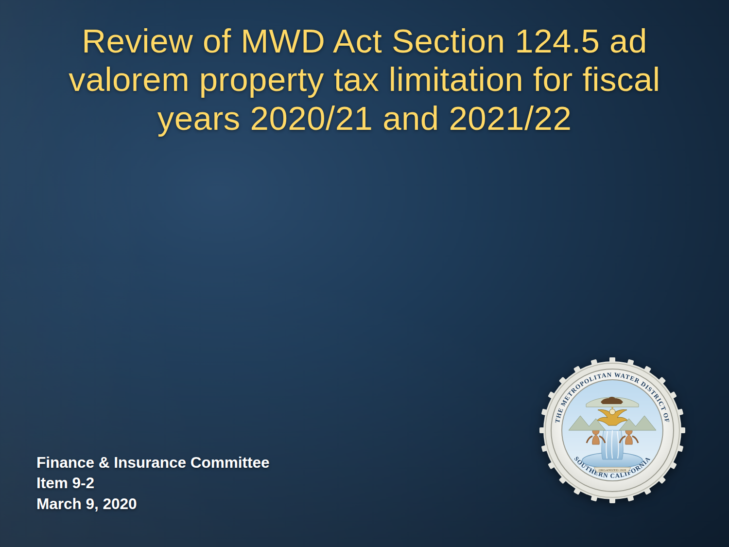Review of MWD Act Section 124.5 ad valorem property tax limitation for fiscal years 2020/21 and 2021/22
Finance & Insurance Committee
Item 9-2
March 9, 2020
THE METROPOLITAN WATER DISTRICT OF SOUTHERN CALIFORNIA ORGANIZED 1928